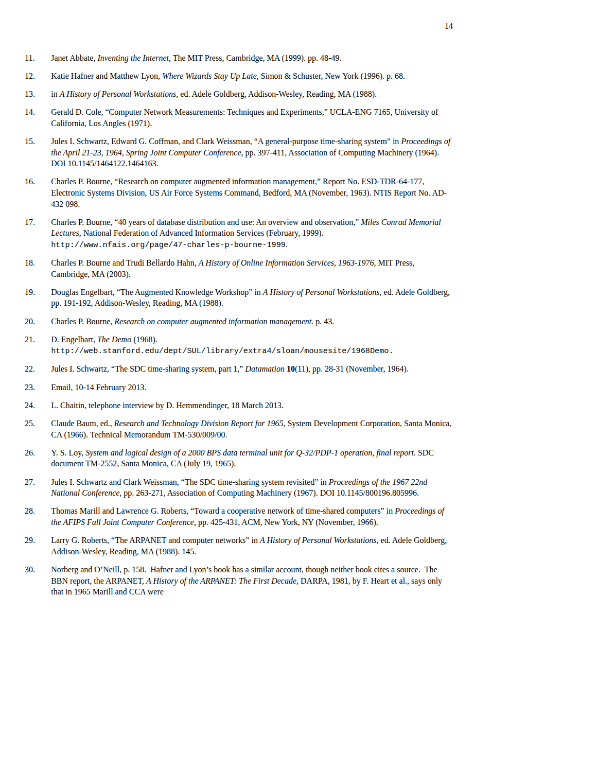14
11. Janet Abbate, Inventing the Internet, The MIT Press, Cambridge, MA (1999). pp. 48-49.
12. Katie Hafner and Matthew Lyon, Where Wizards Stay Up Late, Simon & Schuster, New York (1996). p. 68.
13. in A History of Personal Workstations, ed. Adele Goldberg, Addison-Wesley, Reading, MA (1988).
14. Gerald D. Cole, “Computer Network Measurements: Techniques and Experiments,” UCLA-ENG 7165, University of California, Los Angles (1971).
15. Jules I. Schwartz, Edward G. Coffman, and Clark Weissman, “A general-purpose time-sharing system” in Proceedings of the April 21-23, 1964, Spring Joint Computer Conference, pp. 397-411, Association of Computing Machinery (1964). DOI 10.1145/1464122.1464163.
16. Charles P. Bourne, “Research on computer augmented information management,” Report No. ESD-TDR-64-177, Electronic Systems Division, US Air Force Systems Command, Bedford, MA (November, 1963). NTIS Report No. AD-432 098.
17. Charles P. Bourne, “40 years of database distribution and use: An overview and observation,” Miles Conrad Memorial Lectures, National Federation of Advanced Information Services (February, 1999). http://www.nfais.org/page/47-charles-p-bourne-1999.
18. Charles P. Bourne and Trudi Bellardo Hahn, A History of Online Information Services, 1963-1976, MIT Press, Cambridge, MA (2003).
19. Douglas Engelbart, “The Augmented Knowledge Workshop” in A History of Personal Workstations, ed. Adele Goldberg, pp. 191-192, Addison-Wesley, Reading, MA (1988).
20. Charles P. Bourne, Research on computer augmented information management. p. 43.
21. D. Engelbart, The Demo (1968). http://web.stanford.edu/dept/SUL/library/extra4/sloan/mousesite/1968Demo.
22. Jules I. Schwartz, “The SDC time-sharing system, part 1,” Datamation 10(11), pp. 28-31 (November, 1964).
23. Email, 10-14 February 2013.
24. L. Chaitin, telephone interview by D. Hemmendinger, 18 March 2013.
25. Claude Baum, ed., Research and Technology Division Report for 1965, System Development Corporation, Santa Monica, CA (1966). Technical Memorandum TM-530/009/00.
26. Y. S. Loy, System and logical design of a 2000 BPS data terminal unit for Q-32/PDP-1 operation, final report. SDC document TM-2552, Santa Monica, CA (July 19, 1965).
27. Jules I. Schwartz and Clark Weissman, “The SDC time-sharing system revisited” in Proceedings of the 1967 22nd National Conference, pp. 263-271, Association of Computing Machinery (1967). DOI 10.1145/800196.805996.
28. Thomas Marill and Lawrence G. Roberts, “Toward a cooperative network of time-shared computers” in Proceedings of the AFIPS Fall Joint Computer Conference, pp. 425-431, ACM, New York, NY (November, 1966).
29. Larry G. Roberts, “The ARPANET and computer networks” in A History of Personal Workstations, ed. Adele Goldberg, Addison-Wesley, Reading, MA (1988). 145.
30. Norberg and O’Neill, p. 158. Hafner and Lyon’s book has a similar account, though neither book cites a source. The BBN report, the ARPANET, A History of the ARPANET: The First Decade, DARPA, 1981, by F. Heart et al., says only that in 1965 Marill and CCA were